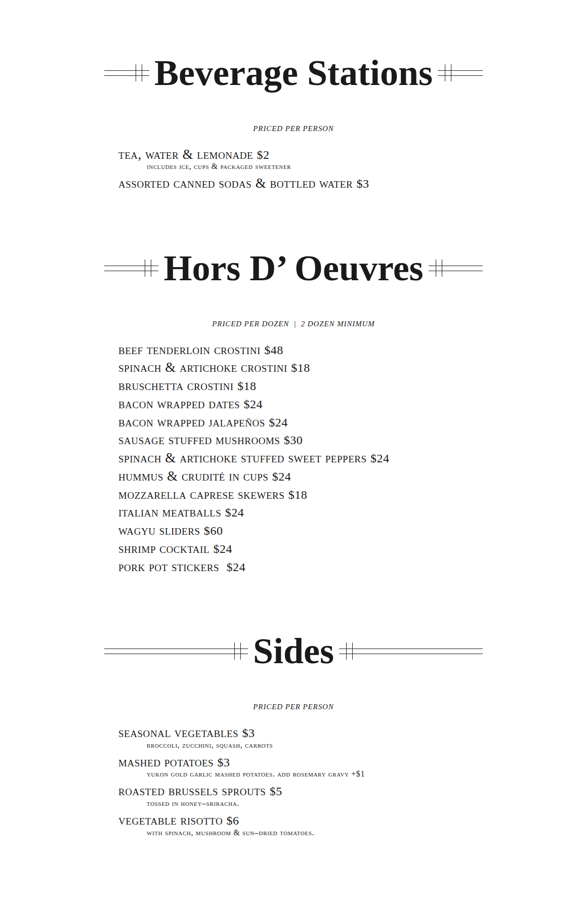Beverage Stations
PRICED PER PERSON
Tea, Water & Lemonade $2 includes ice, cups & packaged sweetener
Assorted Canned Sodas & Bottled Water $3
Hors D’ Oeuvres
PRICED PER DOZEN | 2 DOZEN MINIMUM
Beef Tenderloin Crostini $48
Spinach & Artichoke Crostini $18
Bruschetta Crostini $18
Bacon Wrapped Dates $24
Bacon Wrapped Jalapeños $24
Sausage Stuffed Mushrooms $30
Spinach & Artichoke Stuffed Sweet Peppers $24
Hummus & Crudité in Cups $24
Mozzarella Caprese Skewers $18
Italian Meatballs $24
Wagyu Sliders $60
Shrimp Cocktail $24
Pork Pot Stickers $24
Sides
PRICED PER PERSON
Seasonal Vegetables $3 broccoli, zucchini, squash, carrots
Mashed Potatoes $3 yukon gold garlic mashed potatoes. add rosemary gravy +$1
Roasted Brussels Sprouts $5 tossed in honey–sriracha.
Vegetable Risotto $6 with spinach, mushroom & sun–dried tomatoes.